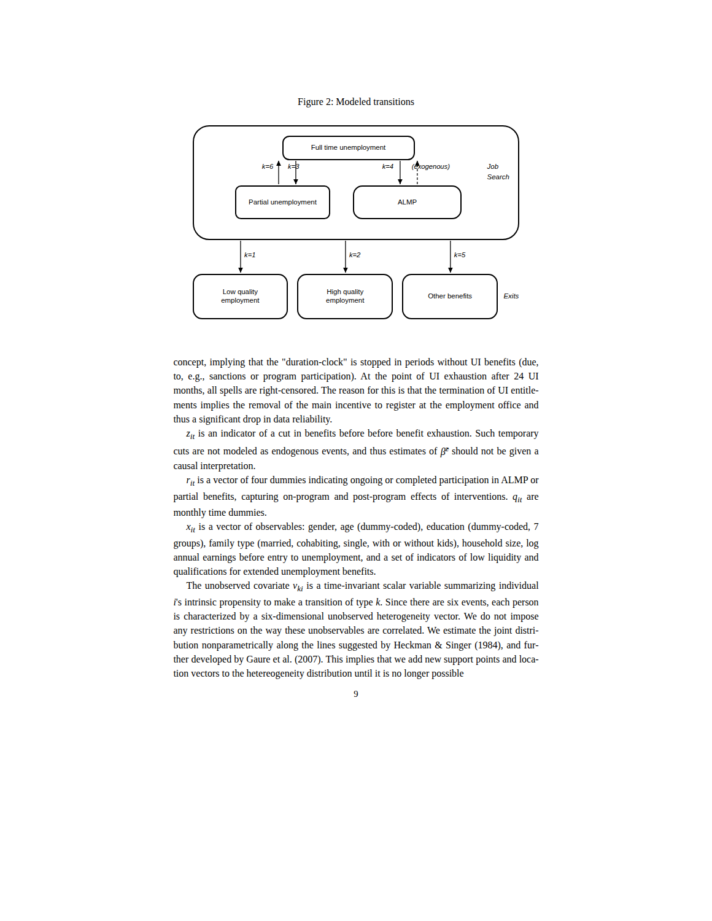Figure 2: Modeled transitions
Full time unemployment
Partial unemployment
ALMP
Low quality
employment
High quality
employment
Other benefits
Job Search
Exits
k=6
k=3
k=4
(exogenous)
k=1
k=2
k=5
concept, implying that the "duration-clock" is stopped in periods without UI benefits (due, to, e.g., sanctions or program participation). At the point of UI exhaustion after 24 UI months, all spells are right-censored. The reason for this is that the termination of UI entitlements implies the removal of the main incentive to register at the employment office and thus a significant drop in data reliability.
zit is an indicator of a cut in benefits before before benefit exhaustion. Such temporary cuts are not modeled as endogenous events, and thus estimates of β̂z should not be given a causal interpretation.
rit is a vector of four dummies indicating ongoing or completed participation in ALMP or partial benefits, capturing on-program and post-program effects of interventions. qit are monthly time dummies.
xit is a vector of observables: gender, age (dummy-coded), education (dummy-coded, 7 groups), family type (married, cohabiting, single, with or without kids), household size, log annual earnings before entry to unemployment, and a set of indicators of low liquidity and qualifications for extended unemployment benefits.
The unobserved covariate vki is a time-invariant scalar variable summarizing individual i's intrinsic propensity to make a transition of type k. Since there are six events, each person is characterized by a six-dimensional unobserved heterogeneity vector. We do not impose any restrictions on the way these unobservables are correlated. We estimate the joint distribution nonparametrically along the lines suggested by Heckman & Singer (1984), and further developed by Gaure et al. (2007). This implies that we add new support points and location vectors to the hetereogeneity distribution until it is no longer possible
9